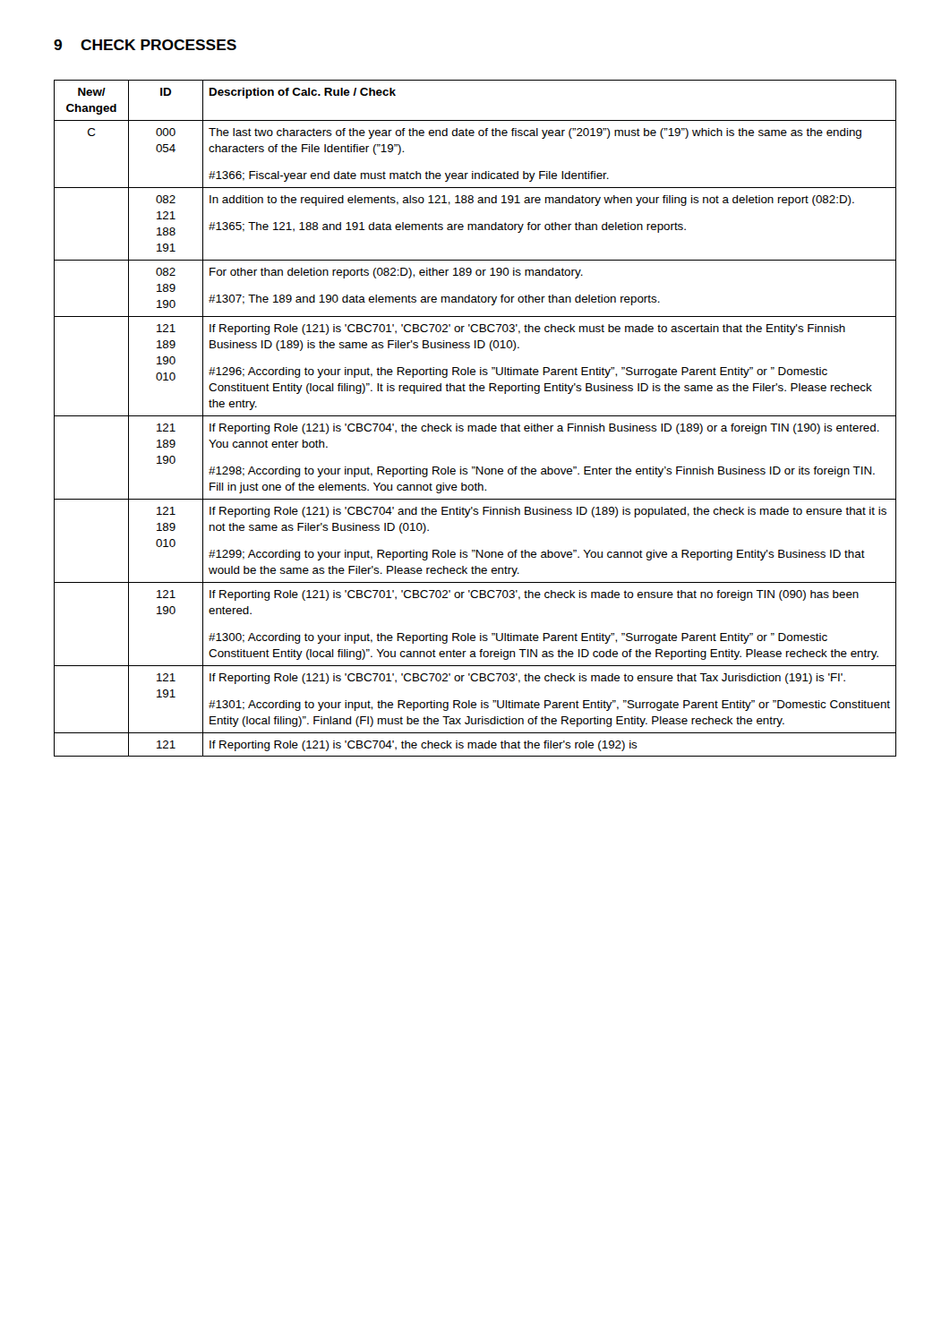9 CHECK PROCESSES
| New/ Changed | ID | Description of Calc. Rule / Check |
| --- | --- | --- |
| C | 000 054 | The last two characters of the year of the end date of the fiscal year (”2019”) must be (”19”) which is the same as the ending characters of the File Identifier (”19”). #1366; Fiscal-year end date must match the year indicated by File Identifier. |
| | 082 121 188 191 | In addition to the required elements, also 121, 188 and 191 are mandatory when your filing is not a deletion report (082:D). #1365; The 121, 188 and 191 data elements are mandatory for other than deletion reports. |
| | 082 189 190 | For other than deletion reports (082:D), either 189 or 190 is mandatory. #1307; The 189 and 190 data elements are mandatory for other than deletion reports. |
| | 121 189 190 010 | If Reporting Role (121) is 'CBC701', 'CBC702' or 'CBC703', the check must be made to ascertain that the Entity's Finnish Business ID (189) is the same as Filer's Business ID (010). #1296; According to your input, the Reporting Role is ”Ultimate Parent Entity”, ”Surrogate Parent Entity” or ” Domestic Constituent Entity (local filing)”. It is required that the Reporting Entity's Business ID is the same as the Filer's. Please recheck the entry. |
| | 121 189 190 | If Reporting Role (121) is 'CBC704', the check is made that either a Finnish Business ID (189) or a foreign TIN (190) is entered. You cannot enter both. #1298; According to your input, Reporting Role is ”None of the above”. Enter the entity’s Finnish Business ID or its foreign TIN. Fill in just one of the elements. You cannot give both. |
| | 121 189 010 | If Reporting Role (121) is 'CBC704' and the Entity's Finnish Business ID (189) is populated, the check is made to ensure that it is not the same as Filer's Business ID (010). #1299; According to your input, Reporting Role is ”None of the above”. You cannot give a Reporting Entity's Business ID that would be the same as the Filer's. Please recheck the entry. |
| | 121 190 | If Reporting Role (121) is 'CBC701', 'CBC702' or 'CBC703', the check is made to ensure that no foreign TIN (090) has been entered. #1300; According to your input, the Reporting Role is ”Ultimate Parent Entity”, ”Surrogate Parent Entity” or ” Domestic Constituent Entity (local filing)”. You cannot enter a foreign TIN as the ID code of the Reporting Entity. Please recheck the entry. |
| | 121 191 | If Reporting Role (121) is 'CBC701', 'CBC702' or 'CBC703', the check is made to ensure that Tax Jurisdiction (191) is 'FI'. #1301; According to your input, the Reporting Role is ”Ultimate Parent Entity”, ”Surrogate Parent Entity” or ”Domestic Constituent Entity (local filing)”. Finland (FI) must be the Tax Jurisdiction of the Reporting Entity. Please recheck the entry. |
| | 121 | If Reporting Role (121) is 'CBC704', the check is made that the filer's role (192) is |